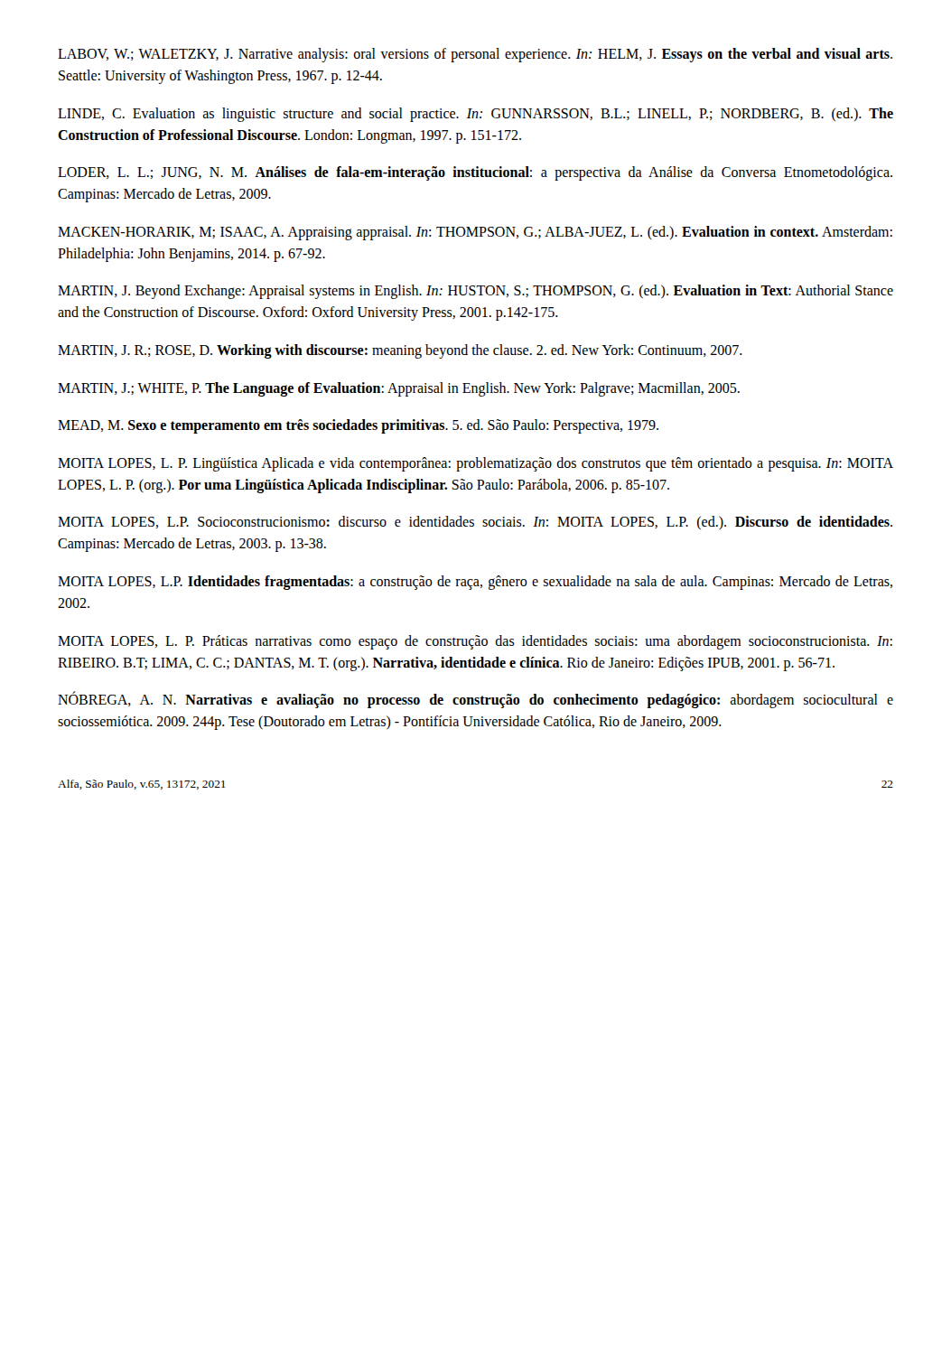LABOV, W.; WALETZKY, J. Narrative analysis: oral versions of personal experience. In: HELM, J. Essays on the verbal and visual arts. Seattle: University of Washington Press, 1967. p. 12-44.
LINDE, C. Evaluation as linguistic structure and social practice. In: GUNNARSSON, B.L.; LINELL, P.; NORDBERG, B. (ed.). The Construction of Professional Discourse. London: Longman, 1997. p. 151-172.
LODER, L. L.; JUNG, N. M. Análises de fala-em-interação institucional: a perspectiva da Análise da Conversa Etnometodológica. Campinas: Mercado de Letras, 2009.
MACKEN-HORARIK, M; ISAAC, A. Appraising appraisal. In: THOMPSON, G.; ALBA-JUEZ, L. (ed.). Evaluation in context. Amsterdam: Philadelphia: John Benjamins, 2014. p. 67-92.
MARTIN, J. Beyond Exchange: Appraisal systems in English. In: HUSTON, S.; THOMPSON, G. (ed.). Evaluation in Text: Authorial Stance and the Construction of Discourse. Oxford: Oxford University Press, 2001. p.142-175.
MARTIN, J. R.; ROSE, D. Working with discourse: meaning beyond the clause. 2. ed. New York: Continuum, 2007.
MARTIN, J.; WHITE, P. The Language of Evaluation: Appraisal in English. New York: Palgrave; Macmillan, 2005.
MEAD, M. Sexo e temperamento em três sociedades primitivas. 5. ed. São Paulo: Perspectiva, 1979.
MOITA LOPES, L. P. Lingüística Aplicada e vida contemporânea: problematização dos construtos que têm orientado a pesquisa. In: MOITA LOPES, L. P. (org.). Por uma Lingüística Aplicada Indisciplinar. São Paulo: Parábola, 2006. p. 85-107.
MOITA LOPES, L.P. Socioconstrucionismo: discurso e identidades sociais. In: MOITA LOPES, L.P. (ed.). Discurso de identidades. Campinas: Mercado de Letras, 2003. p. 13-38.
MOITA LOPES, L.P. Identidades fragmentadas: a construção de raça, gênero e sexualidade na sala de aula. Campinas: Mercado de Letras, 2002.
MOITA LOPES, L. P. Práticas narrativas como espaço de construção das identidades sociais: uma abordagem socioconstrucionista. In: RIBEIRO. B.T; LIMA, C. C.; DANTAS, M. T. (org.). Narrativa, identidade e clínica. Rio de Janeiro: Edições IPUB, 2001. p. 56-71.
NÓBREGA, A. N. Narrativas e avaliação no processo de construção do conhecimento pedagógico: abordagem sociocultural e sociossemiótica. 2009. 244p. Tese (Doutorado em Letras) - Pontifícia Universidade Católica, Rio de Janeiro, 2009.
Alfa, São Paulo, v.65, 13172, 2021 22